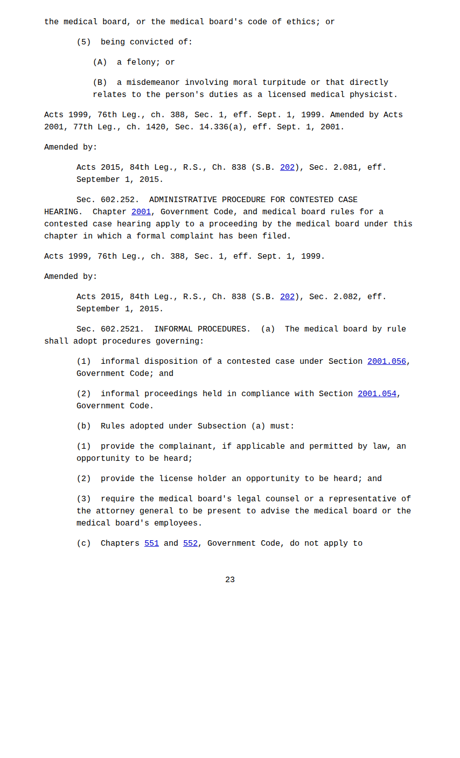the medical board, or the medical board's code of ethics; or
(5) being convicted of:
(A) a felony; or
(B) a misdemeanor involving moral turpitude or that directly relates to the person's duties as a licensed medical physicist.
Acts 1999, 76th Leg., ch. 388, Sec. 1, eff. Sept. 1, 1999. Amended by Acts 2001, 77th Leg., ch. 1420, Sec. 14.336(a), eff. Sept. 1, 2001.
Amended by:
Acts 2015, 84th Leg., R.S., Ch. 838 (S.B. 202), Sec. 2.081, eff. September 1, 2015.
Sec. 602.252. ADMINISTRATIVE PROCEDURE FOR CONTESTED CASE HEARING. Chapter 2001, Government Code, and medical board rules for a contested case hearing apply to a proceeding by the medical board under this chapter in which a formal complaint has been filed.
Acts 1999, 76th Leg., ch. 388, Sec. 1, eff. Sept. 1, 1999.
Amended by:
Acts 2015, 84th Leg., R.S., Ch. 838 (S.B. 202), Sec. 2.082, eff. September 1, 2015.
Sec. 602.2521. INFORMAL PROCEDURES. (a) The medical board by rule shall adopt procedures governing:
(1) informal disposition of a contested case under Section 2001.056, Government Code; and
(2) informal proceedings held in compliance with Section 2001.054, Government Code.
(b) Rules adopted under Subsection (a) must:
(1) provide the complainant, if applicable and permitted by law, an opportunity to be heard;
(2) provide the license holder an opportunity to be heard; and
(3) require the medical board's legal counsel or a representative of the attorney general to be present to advise the medical board or the medical board's employees.
(c) Chapters 551 and 552, Government Code, do not apply to
23